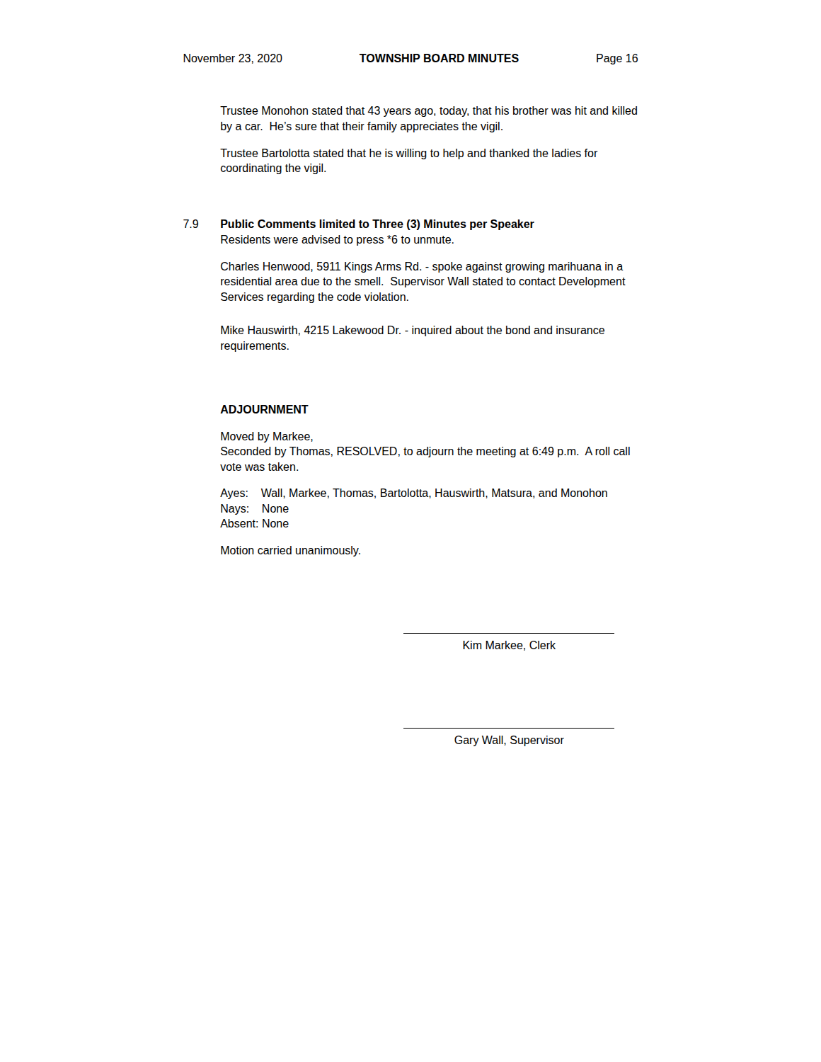November 23, 2020
TOWNSHIP BOARD MINUTES
Page 16
Trustee Monohon stated that 43 years ago, today, that his brother was hit and killed by a car. He’s sure that their family appreciates the vigil.
Trustee Bartolotta stated that he is willing to help and thanked the ladies for coordinating the vigil.
7.9
Public Comments limited to Three (3) Minutes per Speaker
Residents were advised to press *6 to unmute.
Charles Henwood, 5911 Kings Arms Rd. - spoke against growing marihuana in a residential area due to the smell. Supervisor Wall stated to contact Development Services regarding the code violation.
Mike Hauswirth, 4215 Lakewood Dr. - inquired about the bond and insurance requirements.
ADJOURNMENT
Moved by Markee,
Seconded by Thomas, RESOLVED, to adjourn the meeting at 6:49 p.m. A roll call vote was taken.
Ayes: Wall, Markee, Thomas, Bartolotta, Hauswirth, Matsura, and Monohon
Nays: None
Absent: None
Motion carried unanimously.
Kim Markee, Clerk
Gary Wall, Supervisor